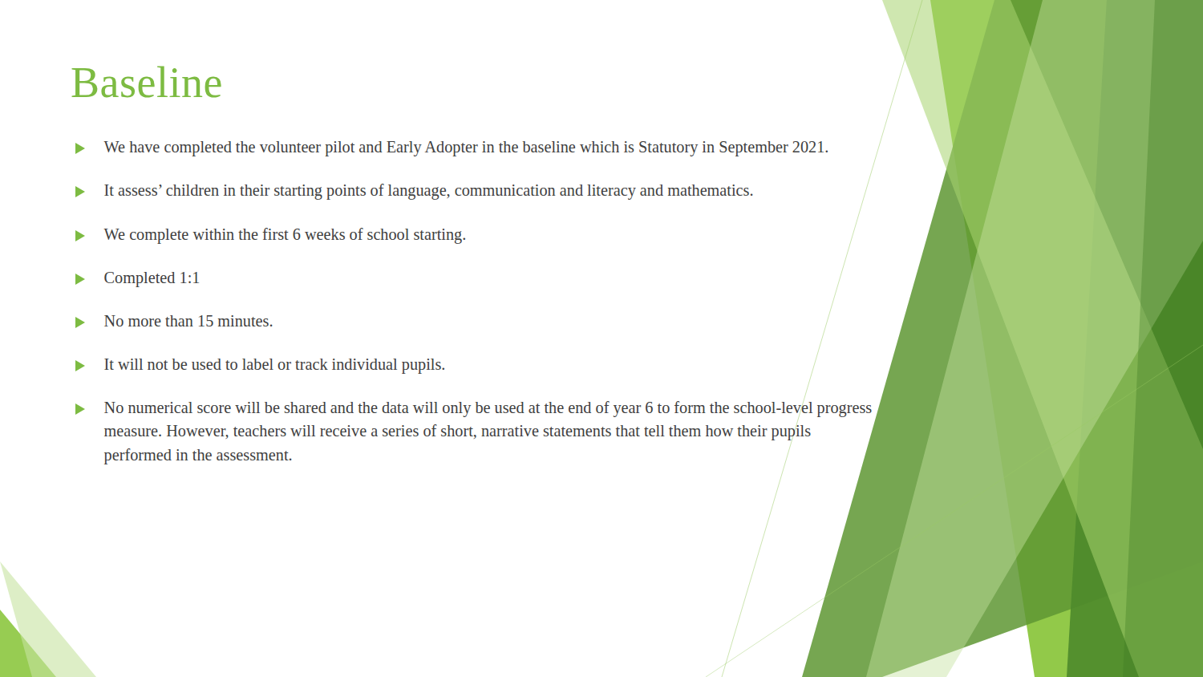Baseline
We have completed the volunteer pilot and Early Adopter in the baseline which is Statutory in September 2021.
It assess’ children in their starting points of language, communication and literacy and mathematics.
We complete within the first 6 weeks of school starting.
Completed 1:1
No more than 15 minutes.
It will not be used to label or track individual pupils.
No numerical score will be shared and the data will only be used at the end of year 6 to form the school-level progress measure. However, teachers will receive a series of short, narrative statements that tell them how their pupils performed in the assessment.